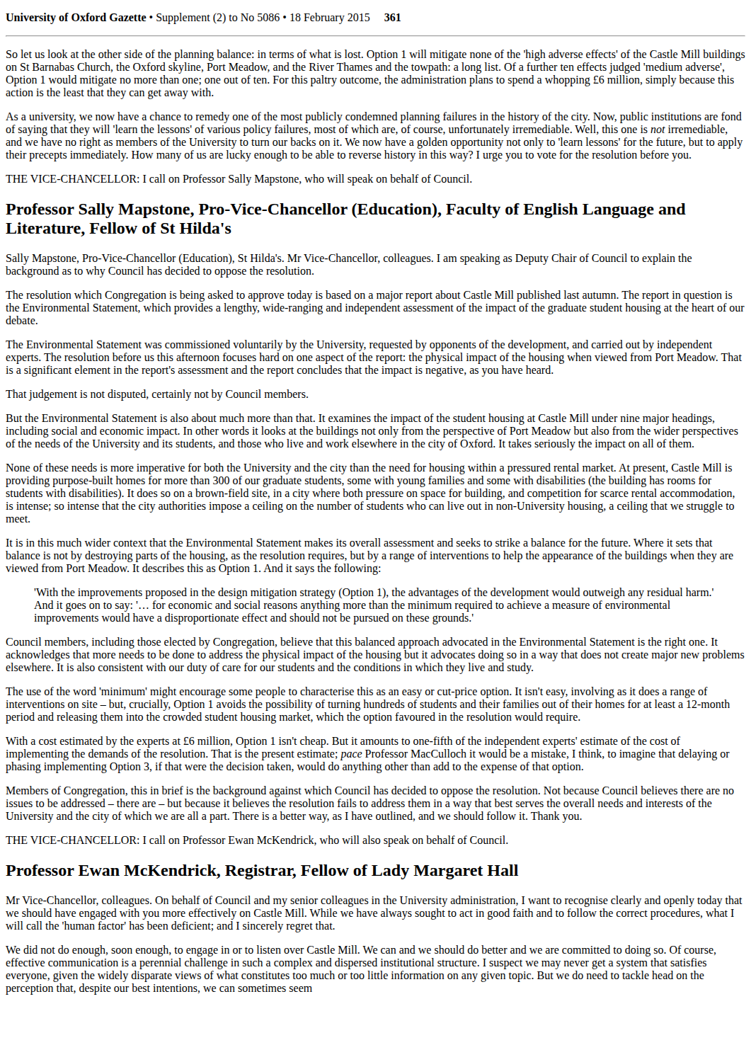University of Oxford Gazette • Supplement (2) to No 5086 • 18 February 2015 361
So let us look at the other side of the planning balance: in terms of what is lost. Option 1 will mitigate none of the 'high adverse effects' of the Castle Mill buildings on St Barnabas Church, the Oxford skyline, Port Meadow, and the River Thames and the towpath: a long list. Of a further ten effects judged 'medium adverse', Option 1 would mitigate no more than one; one out of ten. For this paltry outcome, the administration plans to spend a whopping £6 million, simply because this action is the least that they can get away with.
As a university, we now have a chance to remedy one of the most publicly condemned planning failures in the history of the city. Now, public institutions are fond of saying that they will 'learn the lessons' of various policy failures, most of which are, of course, unfortunately irremediable. Well, this one is not irremediable, and we have no right as members of the University to turn our backs on it. We now have a golden opportunity not only to 'learn lessons' for the future, but to apply their precepts immediately. How many of us are lucky enough to be able to reverse history in this way? I urge you to vote for the resolution before you.
THE VICE-CHANCELLOR: I call on Professor Sally Mapstone, who will speak on behalf of Council.
Professor Sally Mapstone, Pro-Vice-Chancellor (Education), Faculty of English Language and Literature, Fellow of St Hilda's
Sally Mapstone, Pro-Vice-Chancellor (Education), St Hilda's. Mr Vice-Chancellor, colleagues. I am speaking as Deputy Chair of Council to explain the background as to why Council has decided to oppose the resolution.
The resolution which Congregation is being asked to approve today is based on a major report about Castle Mill published last autumn. The report in question is the Environmental Statement, which provides a lengthy, wide-ranging and independent assessment of the impact of the graduate student housing at the heart of our debate.
The Environmental Statement was commissioned voluntarily by the University, requested by opponents of the development, and carried out by independent experts. The resolution before us this afternoon focuses hard on one aspect of the report: the physical impact of the housing when viewed from Port Meadow. That is a significant element in the report's assessment and the report concludes that the impact is negative, as you have heard.
That judgement is not disputed, certainly not by Council members.
But the Environmental Statement is also about much more than that. It examines the impact of the student housing at Castle Mill under nine major headings, including social and economic impact. In other words it looks at the buildings not only from the perspective of Port Meadow but also from the wider perspectives of the needs of the University and its students, and those who live and work elsewhere in the city of Oxford. It takes seriously the impact on all of them.
None of these needs is more imperative for both the University and the city than the need for housing within a pressured rental market. At present, Castle Mill is providing purpose-built homes for more than 300 of our graduate students, some with young families and some with disabilities (the building has rooms for students with disabilities). It does so on a brown-field site, in a city where both pressure on space for building, and competition for scarce rental accommodation, is intense; so intense that the city authorities impose a ceiling on the number of students who can live out in non-University housing, a ceiling that we struggle to meet.
It is in this much wider context that the Environmental Statement makes its overall assessment and seeks to strike a balance for the future. Where it sets that balance is not by destroying parts of the housing, as the resolution requires, but by a range of interventions to help the appearance of the buildings when they are viewed from Port Meadow. It describes this as Option 1. And it says the following:
'With the improvements proposed in the design mitigation strategy (Option 1), the advantages of the development would outweigh any residual harm.' And it goes on to say: '… for economic and social reasons anything more than the minimum required to achieve a measure of environmental improvements would have a disproportionate effect and should not be pursued on these grounds.'
Council members, including those elected by Congregation, believe that this balanced approach advocated in the Environmental Statement is the right one. It acknowledges that more needs to be done to address the physical impact of the housing but it advocates doing so in a way that does not create major new problems elsewhere. It is also consistent with our duty of care for our students and the conditions in which they live and study.
The use of the word 'minimum' might encourage some people to characterise this as an easy or cut-price option. It isn't easy, involving as it does a range of interventions on site – but, crucially, Option 1 avoids the possibility of turning hundreds of students and their families out of their homes for at least a 12-month period and releasing them into the crowded student housing market, which the option favoured in the resolution would require.
With a cost estimated by the experts at £6 million, Option 1 isn't cheap. But it amounts to one-fifth of the independent experts' estimate of the cost of implementing the demands of the resolution. That is the present estimate; pace Professor MacCulloch it would be a mistake, I think, to imagine that delaying or phasing implementing Option 3, if that were the decision taken, would do anything other than add to the expense of that option.
Members of Congregation, this in brief is the background against which Council has decided to oppose the resolution. Not because Council believes there are no issues to be addressed – there are – but because it believes the resolution fails to address them in a way that best serves the overall needs and interests of the University and the city of which we are all a part. There is a better way, as I have outlined, and we should follow it. Thank you.
THE VICE-CHANCELLOR: I call on Professor Ewan McKendrick, who will also speak on behalf of Council.
Professor Ewan McKendrick, Registrar, Fellow of Lady Margaret Hall
Mr Vice-Chancellor, colleagues. On behalf of Council and my senior colleagues in the University administration, I want to recognise clearly and openly today that we should have engaged with you more effectively on Castle Mill. While we have always sought to act in good faith and to follow the correct procedures, what I will call the 'human factor' has been deficient; and I sincerely regret that.
We did not do enough, soon enough, to engage in or to listen over Castle Mill. We can and we should do better and we are committed to doing so. Of course, effective communication is a perennial challenge in such a complex and dispersed institutional structure. I suspect we may never get a system that satisfies everyone, given the widely disparate views of what constitutes too much or too little information on any given topic. But we do need to tackle head on the perception that, despite our best intentions, we can sometimes seem